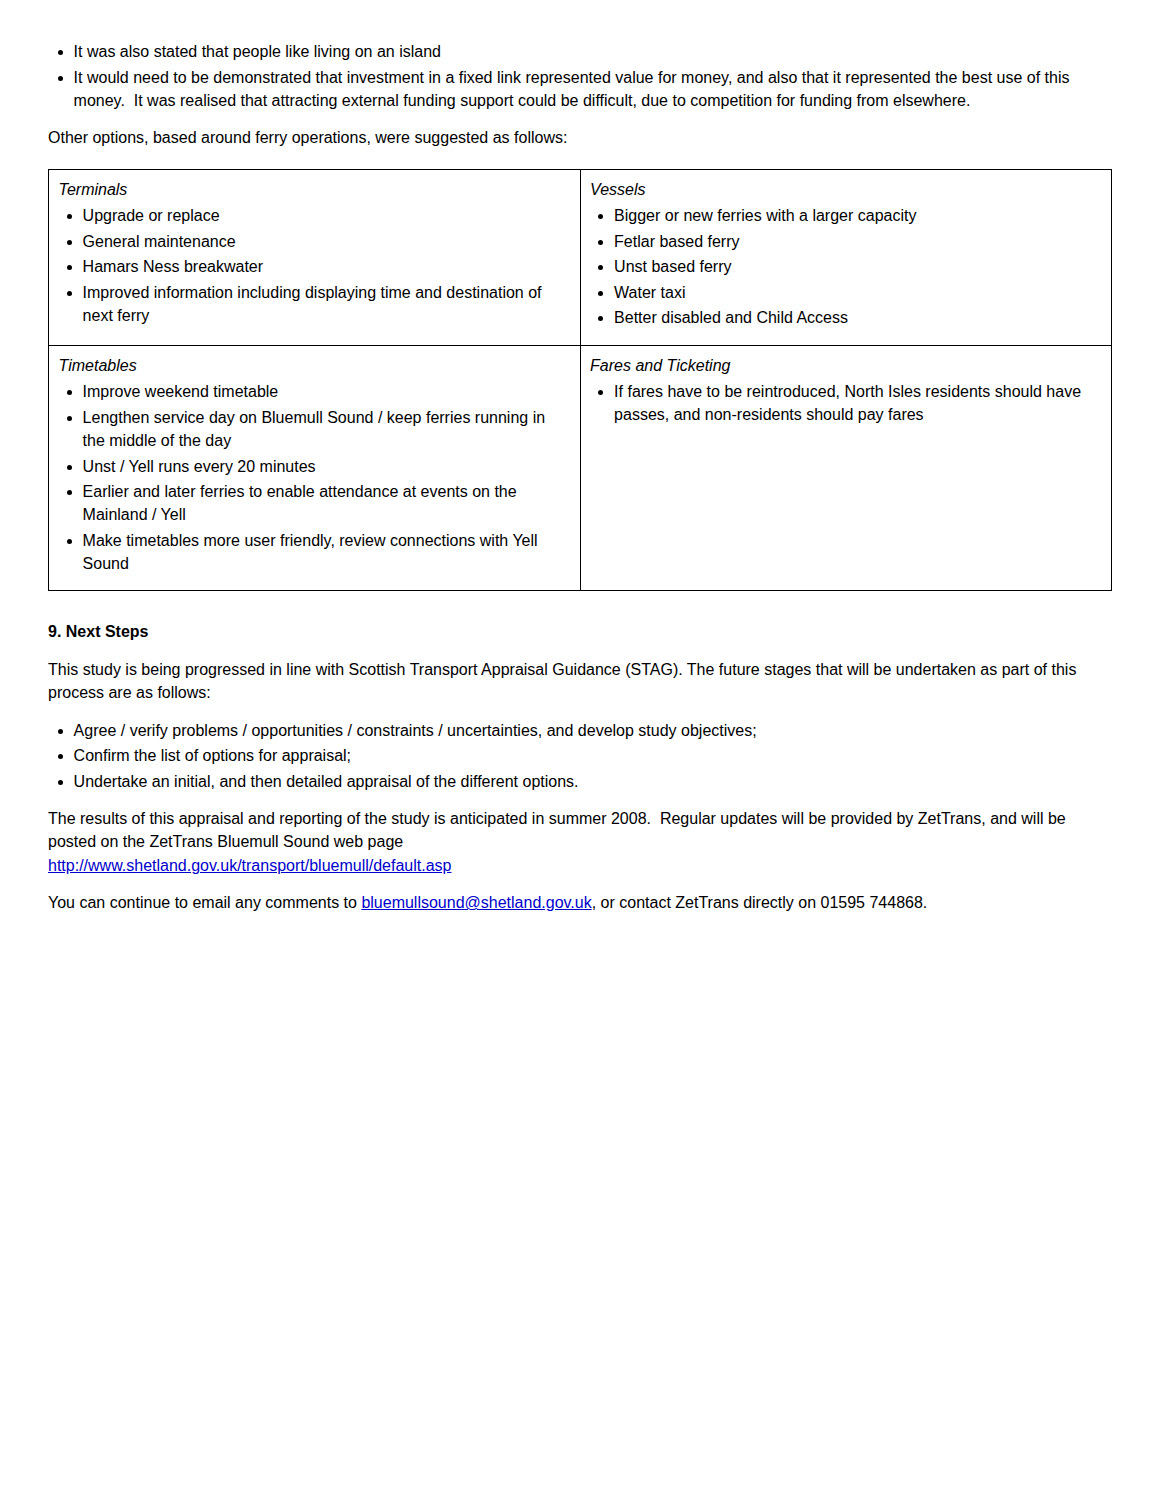It was also stated that people like living on an island
It would need to be demonstrated that investment in a fixed link represented value for money, and also that it represented the best use of this money. It was realised that attracting external funding support could be difficult, due to competition for funding from elsewhere.
Other options, based around ferry operations, were suggested as follows:
| Terminals Upgrade or replace General maintenance Hamars Ness breakwater Improved information including displaying time and destination of next ferry | Vessels Bigger or new ferries with a larger capacity Fetlar based ferry Unst based ferry Water taxi Better disabled and Child Access |
| Timetables Improve weekend timetable Lengthen service day on Bluemull Sound / keep ferries running in the middle of the day Unst / Yell runs every 20 minutes Earlier and later ferries to enable attendance at events on the Mainland / Yell Make timetables more user friendly, review connections with Yell Sound | Fares and Ticketing If fares have to be reintroduced, North Isles residents should have passes, and non-residents should pay fares |
9. Next Steps
This study is being progressed in line with Scottish Transport Appraisal Guidance (STAG). The future stages that will be undertaken as part of this process are as follows:
Agree / verify problems / opportunities / constraints / uncertainties, and develop study objectives;
Confirm the list of options for appraisal;
Undertake an initial, and then detailed appraisal of the different options.
The results of this appraisal and reporting of the study is anticipated in summer 2008. Regular updates will be provided by ZetTrans, and will be posted on the ZetTrans Bluemull Sound web page
http://www.shetland.gov.uk/transport/bluemull/default.asp
You can continue to email any comments to bluemullsound@shetland.gov.uk, or contact ZetTrans directly on 01595 744868.